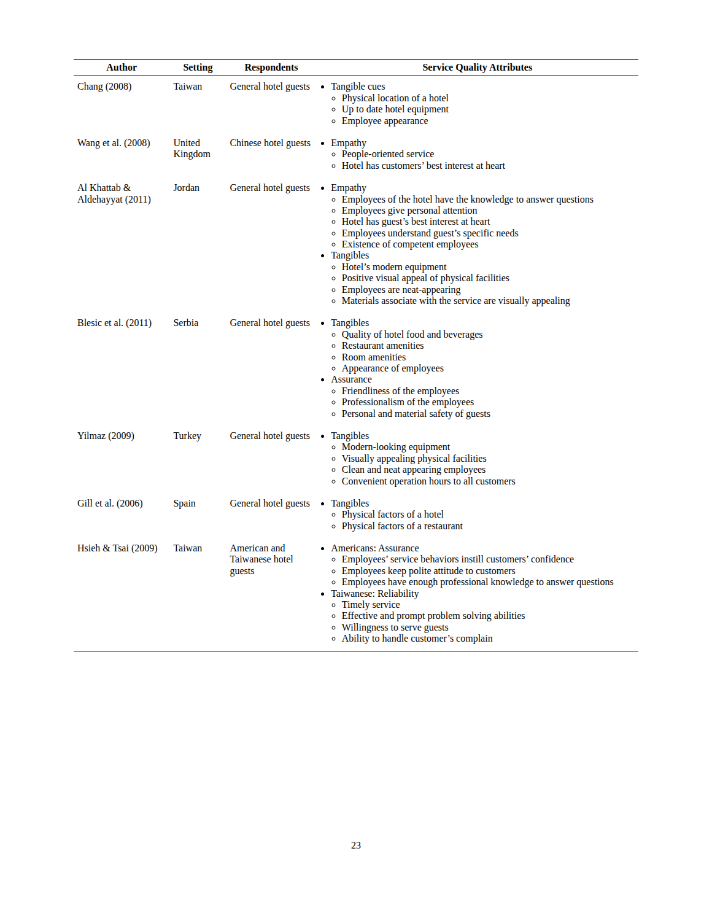| Author | Setting | Respondents | Service Quality Attributes |
| --- | --- | --- | --- |
| Chang (2008) | Taiwan | General hotel guests | Tangible cues Physical location of a hotel Up to date hotel equipment Employee appearance |
| Wang et al. (2008) | United Kingdom | Chinese hotel guests | Empathy People-oriented service Hotel has customers’ best interest at heart |
| Al Khattab & Aldehayyat (2011) | Jordan | General hotel guests | Empathy Employees of the hotel have the knowledge to answer questions Employees give personal attention Hotel has guest’s best interest at heart Employees understand guest’s specific needs Existence of competent employees Tangibles Hotel’s modern equipment Positive visual appeal of physical facilities Employees are neat-appearing Materials associate with the service are visually appealing |
| Blesic et al. (2011) | Serbia | General hotel guests | Tangibles Quality of hotel food and beverages Restaurant amenities Room amenities Appearance of employees Assurance Friendliness of the employees Professionalism of the employees Personal and material safety of guests |
| Yilmaz (2009) | Turkey | General hotel guests | Tangibles Modern-looking equipment Visually appealing physical facilities Clean and neat appearing employees Convenient operation hours to all customers |
| Gill et al. (2006) | Spain | General hotel guests | Tangibles Physical factors of a hotel Physical factors of a restaurant |
| Hsieh & Tsai (2009) | Taiwan | American and Taiwanese hotel guests | Americans: Assurance Employees’ service behaviors instill customers’ confidence Employees keep polite attitude to customers Employees have enough professional knowledge to answer questions Taiwanese: Reliability Timely service Effective and prompt problem solving abilities Willingness to serve guests Ability to handle customer’s complain |
23